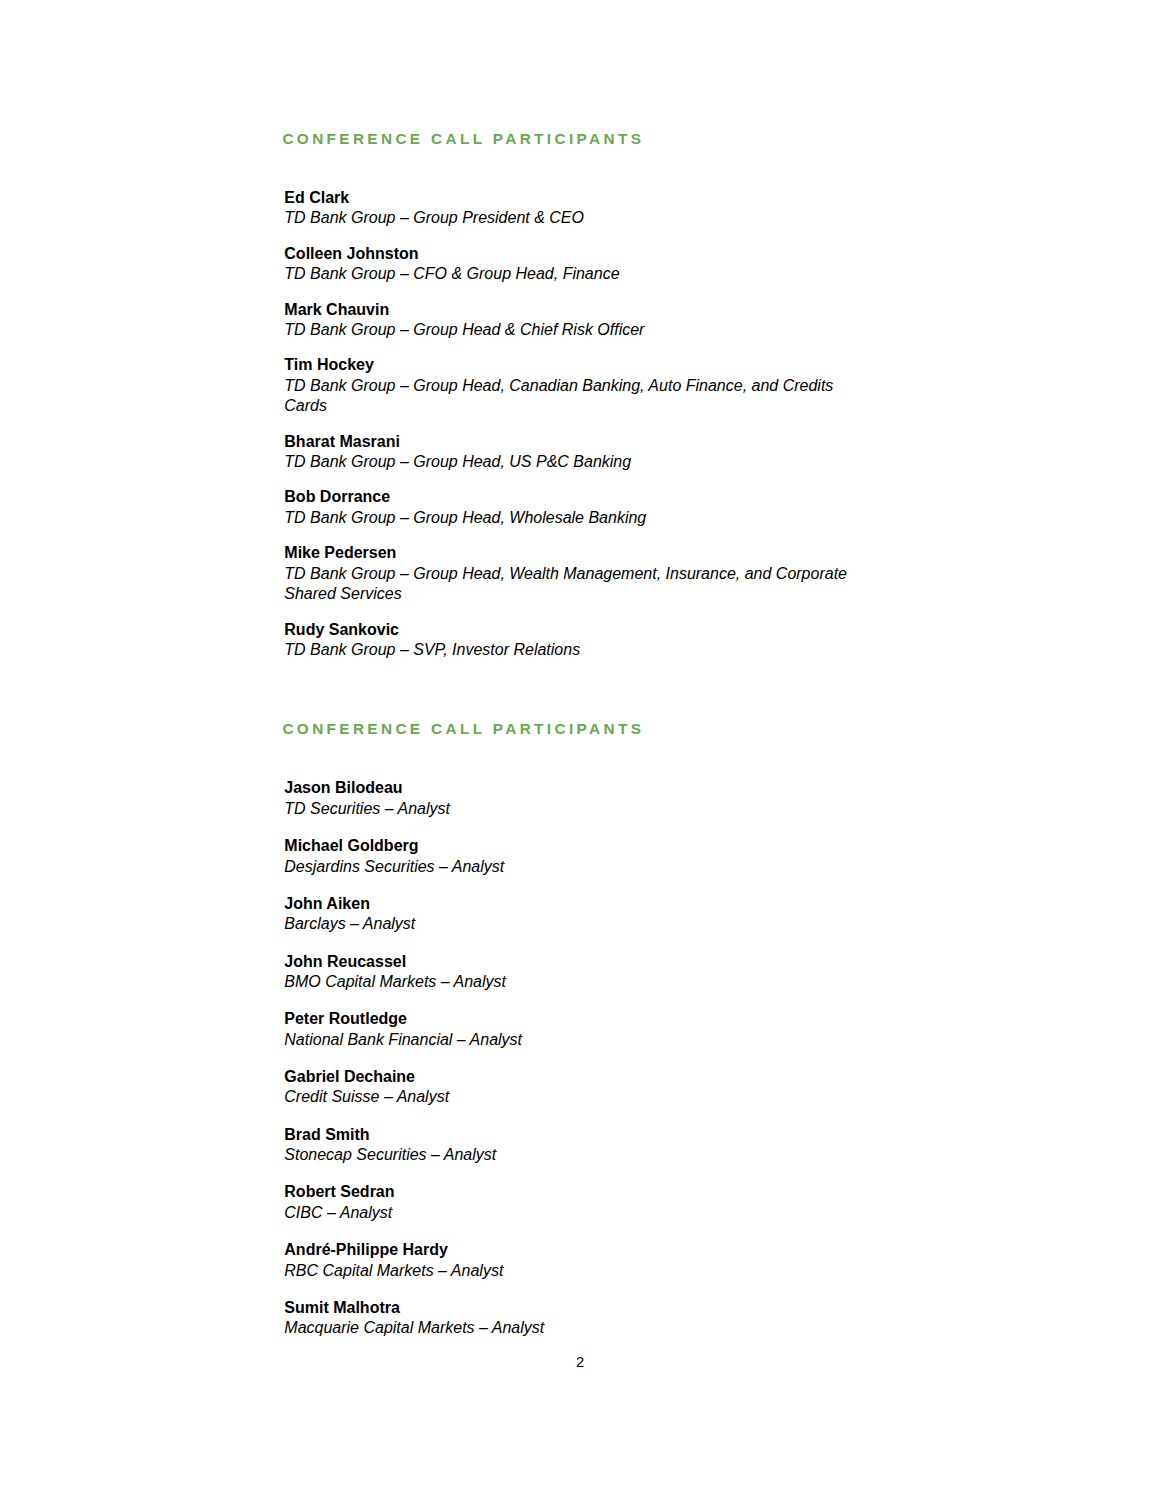Conference Call Participants
Ed Clark TD Bank Group – Group President & CEO
Colleen Johnston TD Bank Group – CFO & Group Head, Finance
Mark Chauvin TD Bank Group – Group Head & Chief Risk Officer
Tim Hockey TD Bank Group – Group Head, Canadian Banking, Auto Finance, and Credits Cards
Bharat Masrani TD Bank Group – Group Head, US P&C Banking
Bob Dorrance TD Bank Group – Group Head, Wholesale Banking
Mike Pedersen TD Bank Group – Group Head, Wealth Management, Insurance, and Corporate Shared Services
Rudy Sankovic TD Bank Group – SVP, Investor Relations
Conference Call Participants
Jason Bilodeau TD Securities – Analyst
Michael Goldberg Desjardins Securities – Analyst
John Aiken Barclays – Analyst
John Reucassel BMO Capital Markets – Analyst
Peter Routledge National Bank Financial – Analyst
Gabriel Dechaine Credit Suisse – Analyst
Brad Smith Stonecap Securities – Analyst
Robert Sedran CIBC – Analyst
André-Philippe Hardy RBC Capital Markets – Analyst
Sumit Malhotra Macquarie Capital Markets – Analyst
2